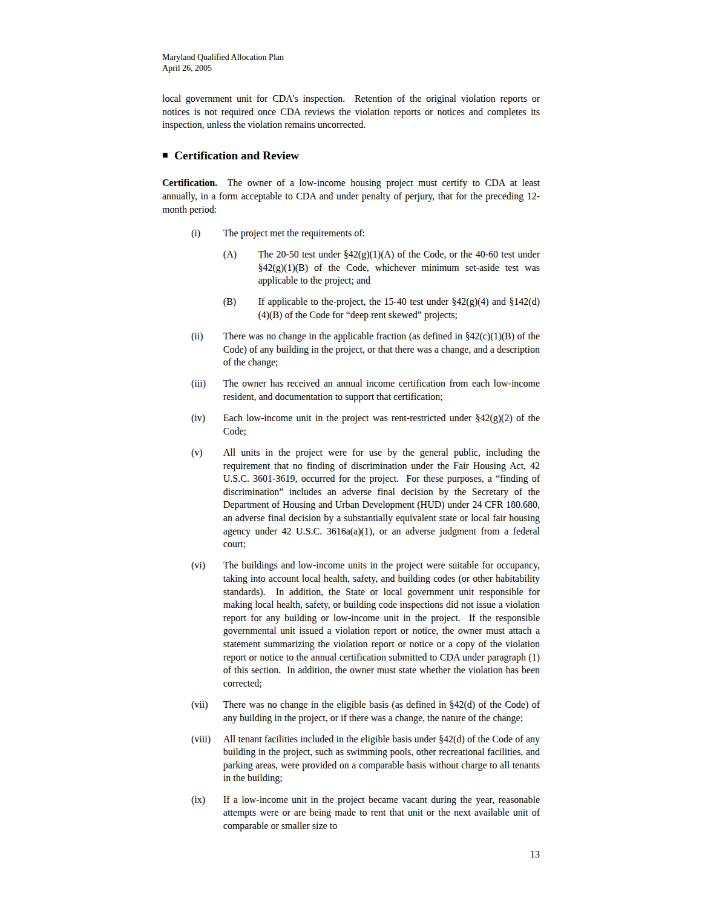Maryland Qualified Allocation Plan
April 26, 2005
local government unit for CDA’s inspection. Retention of the original violation reports or notices is not required once CDA reviews the violation reports or notices and completes its inspection, unless the violation remains uncorrected.
■ Certification and Review
Certification. The owner of a low-income housing project must certify to CDA at least annually, in a form acceptable to CDA and under penalty of perjury, that for the preceding 12-month period:
(i) The project met the requirements of:
(A) The 20-50 test under §42(g)(1)(A) of the Code, or the 40-60 test under §42(g)(1)(B) of the Code, whichever minimum set-aside test was applicable to the project; and
(B) If applicable to the-project, the 15-40 test under §42(g)(4) and §142(d)(4)(B) of the Code for “deep rent skewed” projects;
(ii) There was no change in the applicable fraction (as defined in §42(c)(1)(B) of the Code) of any building in the project, or that there was a change, and a description of the change;
(iii) The owner has received an annual income certification from each low-income resident, and documentation to support that certification;
(iv) Each low-income unit in the project was rent-restricted under §42(g)(2) of the Code;
(v) All units in the project were for use by the general public, including the requirement that no finding of discrimination under the Fair Housing Act, 42 U.S.C. 3601-3619, occurred for the project. For these purposes, a “finding of discrimination” includes an adverse final decision by the Secretary of the Department of Housing and Urban Development (HUD) under 24 CFR 180.680, an adverse final decision by a substantially equivalent state or local fair housing agency under 42 U.S.C. 3616a(a)(1), or an adverse judgment from a federal court;
(vi) The buildings and low-income units in the project were suitable for occupancy, taking into account local health, safety, and building codes (or other habitability standards). In addition, the State or local government unit responsible for making local health, safety, or building code inspections did not issue a violation report for any building or low-income unit in the project. If the responsible governmental unit issued a violation report or notice, the owner must attach a statement summarizing the violation report or notice or a copy of the violation report or notice to the annual certification submitted to CDA under paragraph (1) of this section. In addition, the owner must state whether the violation has been corrected;
(vii) There was no change in the eligible basis (as defined in §42(d) of the Code) of any building in the project, or if there was a change, the nature of the change;
(viii) All tenant facilities included in the eligible basis under §42(d) of the Code of any building in the project, such as swimming pools, other recreational facilities, and parking areas, were provided on a comparable basis without charge to all tenants in the building;
(ix) If a low-income unit in the project became vacant during the year, reasonable attempts were or are being made to rent that unit or the next available unit of comparable or smaller size to
13